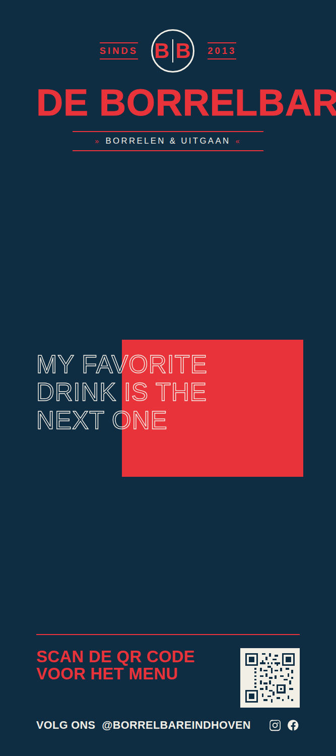SINDS
B
B
2013
DE BORRELBAR
»BORRELEN & UITGAAN«
MY FAVORITE
DRINK IS THE
NEXT ONE
SCAN DE QR CODE
VOOR HET MENU
VOLG ONS @BORRELBAREINDHOVEN